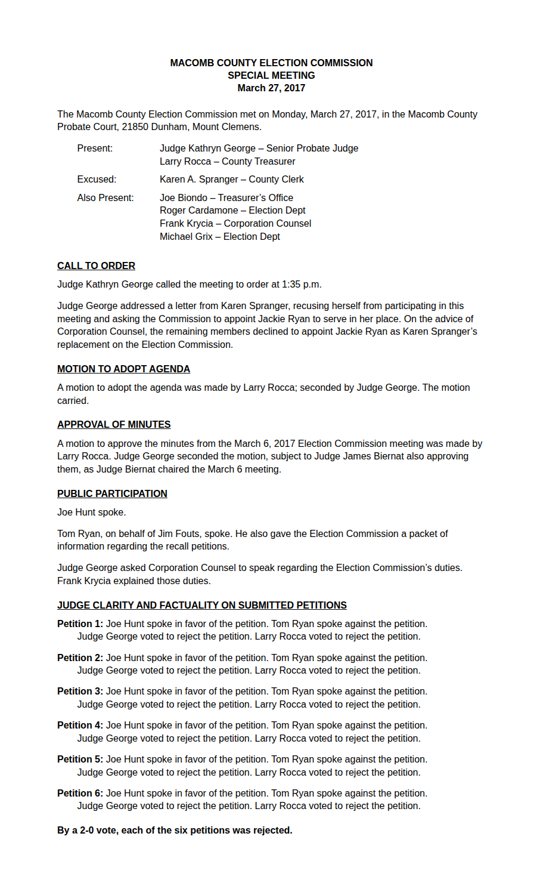MACOMB COUNTY ELECTION COMMISSION SPECIAL MEETING March 27, 2017
The Macomb County Election Commission met on Monday, March 27, 2017, in the Macomb County Probate Court, 21850 Dunham, Mount Clemens.
| Present: | Judge Kathryn George – Senior Probate Judge Larry Rocca – County Treasurer |
| Excused: | Karen A. Spranger – County Clerk |
| Also Present: | Joe Biondo – Treasurer’s Office Roger Cardamone – Election Dept Frank Krycia – Corporation Counsel Michael Grix – Election Dept |
CALL TO ORDER
Judge Kathryn George called the meeting to order at 1:35 p.m.
Judge George addressed a letter from Karen Spranger, recusing herself from participating in this meeting and asking the Commission to appoint Jackie Ryan to serve in her place. On the advice of Corporation Counsel, the remaining members declined to appoint Jackie Ryan as Karen Spranger’s replacement on the Election Commission.
MOTION TO ADOPT AGENDA
A motion to adopt the agenda was made by Larry Rocca; seconded by Judge George. The motion carried.
APPROVAL OF MINUTES
A motion to approve the minutes from the March 6, 2017 Election Commission meeting was made by Larry Rocca. Judge George seconded the motion, subject to Judge James Biernat also approving them, as Judge Biernat chaired the March 6 meeting.
PUBLIC PARTICIPATION
Joe Hunt spoke.
Tom Ryan, on behalf of Jim Fouts, spoke. He also gave the Election Commission a packet of information regarding the recall petitions.
Judge George asked Corporation Counsel to speak regarding the Election Commission’s duties. Frank Krycia explained those duties.
JUDGE CLARITY AND FACTUALITY ON SUBMITTED PETITIONS
Petition 1: Joe Hunt spoke in favor of the petition. Tom Ryan spoke against the petition. Judge George voted to reject the petition. Larry Rocca voted to reject the petition.
Petition 2: Joe Hunt spoke in favor of the petition. Tom Ryan spoke against the petition. Judge George voted to reject the petition. Larry Rocca voted to reject the petition.
Petition 3: Joe Hunt spoke in favor of the petition. Tom Ryan spoke against the petition. Judge George voted to reject the petition. Larry Rocca voted to reject the petition.
Petition 4: Joe Hunt spoke in favor of the petition. Tom Ryan spoke against the petition. Judge George voted to reject the petition. Larry Rocca voted to reject the petition.
Petition 5: Joe Hunt spoke in favor of the petition. Tom Ryan spoke against the petition. Judge George voted to reject the petition. Larry Rocca voted to reject the petition.
Petition 6: Joe Hunt spoke in favor of the petition. Tom Ryan spoke against the petition. Judge George voted to reject the petition. Larry Rocca voted to reject the petition.
By a 2-0 vote, each of the six petitions was rejected.